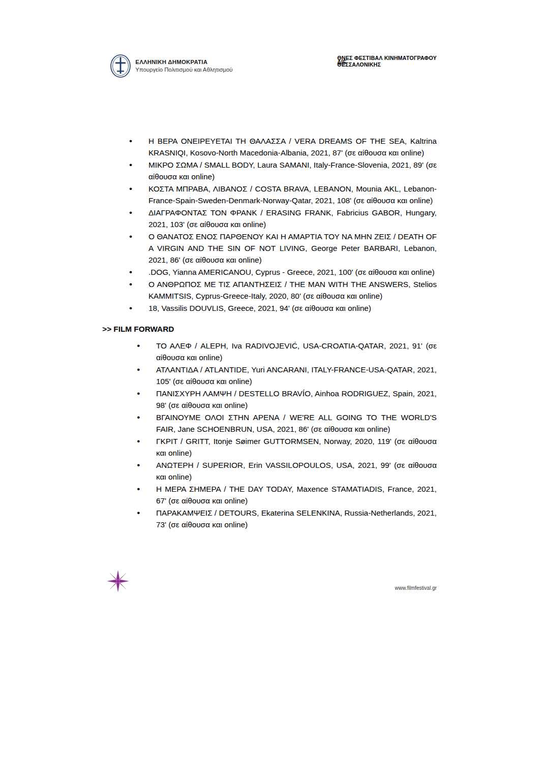ΕΛΛΗΝΙΚΗ ΔΗΜΟΚΡΑΤΙΑ
Υπουργείο Πολιτισμού και Αθλητισμού
ΘΝΕΣ ΦΕΣΤΙΒΑΛ ΚΙΝΗΜΑΤΟΓΡΑΦΟΥ
ΘΕΣΣΑΛΟΝΙΚΗΣ
ΔΙΕ
Η ΒΕΡΑ ΟΝΕΙΡΕΥΕΤΑΙ ΤΗ ΘΑΛΑΣΣΑ / VERA DREAMS OF THE SEA, Kaltrina KRASNIQI, Kosovo-North Macedonia-Albania, 2021, 87' (σε αίθουσα και online)
ΜΙΚΡΟ ΣΩΜΑ / SMALL BODY, Laura SAMANI, Italy-France-Slovenia, 2021, 89' (σε αίθουσα και online)
ΚΟΣΤΑ ΜΠΡΑΒΑ, ΛΙΒΑΝΟΣ / COSTA BRAVA, LEBANON, Mounia AKL, Lebanon-France-Spain-Sweden-Denmark-Norway-Qatar, 2021, 108' (σε αίθουσα και online)
ΔΙΑΓΡΑΦΟΝΤΑΣ ΤΟΝ ΦΡΑΝΚ / ERASING FRANK, Fabricius GABOR, Hungary, 2021, 103' (σε αίθουσα και online)
Ο ΘΑΝΑΤΟΣ ΕΝΟΣ ΠΑΡΘΕΝΟΥ ΚΑΙ Η ΑΜΑΡΤΙΑ ΤΟΥ ΝΑ ΜΗΝ ΖΕΙΣ / DEATH OF A VIRGIN AND THE SIN OF NOT LIVING, George Peter BARBARI, Lebanon, 2021, 86' (σε αίθουσα και online)
.DOG, Yianna AMERICANOU, Cyprus - Greece, 2021, 100' (σε αίθουσα και online)
Ο ΑΝΘΡΩΠΟΣ ΜΕ ΤΙΣ ΑΠΑΝΤΗΣΕΙΣ / THE MAN WITH THE ANSWERS, Stelios KAMMITSIS, Cyprus-Greece-Italy, 2020, 80' (σε αίθουσα και online)
18, Vassilis DOUVLIS, Greece, 2021, 94' (σε αίθουσα και online)
>> FILM FORWARD
ΤΟ ΑΛΕΦ / ALEPH, Iva RADIVOJEVIĆ, USA-CROATIA-QATAR, 2021, 91' (σε αίθουσα και online)
ΑΤΛΑΝΤΙΔΑ / ATLANTIDE, Yuri ANCARANI, ITALY-FRANCE-USA-QATAR, 2021, 105' (σε αίθουσα και online)
ΠΑΝΙΣΧΥΡΗ ΛΑΜΨΗ / DESTELLO BRAVÍO, Ainhoa RODRIGUEZ, Spain, 2021, 98' (σε αίθουσα και online)
ΒΓΑΙΝΟΥΜΕ ΟΛΟΙ ΣΤΗΝ ΑΡΕΝΑ / WE'RE ALL GOING TO THE WORLD'S FAIR, Jane SCHOENBRUN, USA, 2021, 86' (σε αίθουσα και online)
ΓΚΡΙΤ / GRITT, Itonje Søimer GUTTORMSEN, Norway, 2020, 119' (σε αίθουσα και online)
ΑΝΩΤΕΡΗ / SUPERIOR, Erin VASSILOPOULOS, USA, 2021, 99' (σε αίθουσα και online)
Η ΜΕΡΑ ΣΗΜΕΡΑ / THE DAY TODAY, Maxence STAMATIADIS, France, 2021, 67' (σε αίθουσα και online)
ΠΑΡΑΚΑΜΨΕΙΣ / DETOURS, Ekaterina SELENKINA, Russia-Netherlands, 2021, 73' (σε αίθουσα και online)
www.filmfestival.gr